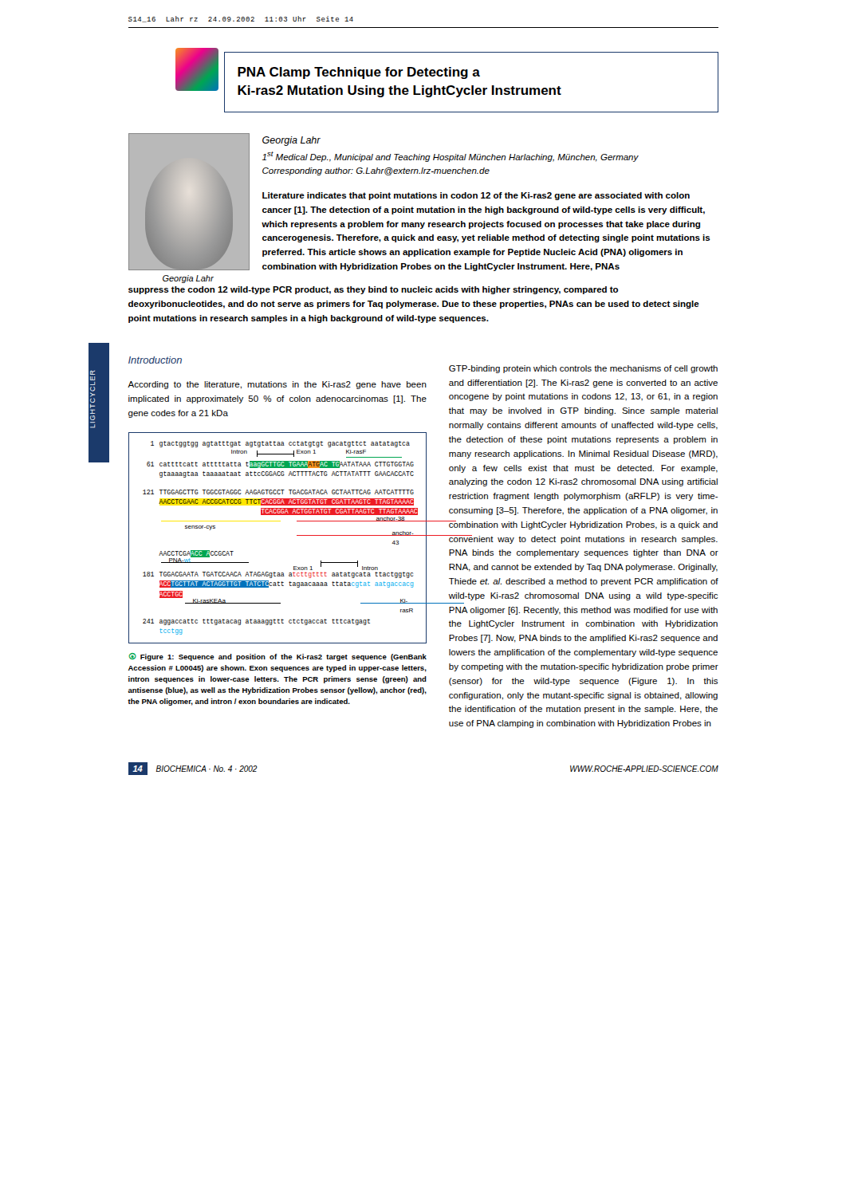S14_16 Lahr rz 24.09.2002 11:03 Uhr Seite 14
LIGHTCYCLER
PNA Clamp Technique for Detecting a
Ki-ras2 Mutation Using the LightCycler Instrument
Georgia Lahr
Georgia Lahr
1st Medical Dep., Municipal and Teaching Hospital München Harlaching, München, Germany
Corresponding author: G.Lahr@extern.lrz-muenchen.de
Literature indicates that point mutations in codon 12 of the Ki-ras2 gene are associated with colon cancer [1]. The detection of a point mutation in the high background of wild-type cells is very difficult, which represents a problem for many research projects focused on processes that take place during cancerogenesis. Therefore, a quick and easy, yet reliable method of detecting single point mutations is preferred. This article shows an application example for Peptide Nucleic Acid (PNA) oligomers in combination with Hybridization Probes on the LightCycler Instrument. Here, PNAs
suppress the codon 12 wild-type PCR product, as they bind to nucleic acids with higher stringency, compared to deoxyribonucleotides, and do not serve as primers for Taq polymerase. Due to these properties, PNAs can be used to detect single point mutations in research samples in a high background of wild-type sequences.
Introduction
According to the literature, mutations in the Ki-ras2 gene have been implicated in approximately 50 % of colon adenocarcinomas [1]. The gene codes for a 21 kDa
1gtactggtgg agtatttgat agtgtattaa cctatgtgt gacatgttct aatatagtca
Intron Exon 1 Ki-rasF
61cattttcatt atttttatta taagGCTTGC TGAAA ATG AC TGAATATAAA CTTGTGGTAG
gtaaaagtaa taaaaataat attcCGGACG ACTTTTACTG ACTTATATTT GAACACCATC
121 TTGGAGCTTG TGGCGTAGGC AAGAGTGCCT TGACGATACA GCTAATTCAG AATCATTTTG
AACCTCGAAC ACCGCATCCG TTCT CACGGA ACTGGTATGT CGATTAAGTC TTAGTAAAAC
AACCTCGAAC ACCGCATCCG TTCT TCACGGA ACTGGTATGT CGATTAAGTC TTAGTAAAAC
sensor-cys anchor-38
anchor-43
AACCTCGAACC ACCGCAT
PNA-wt Exon 1 Intron
181 TGGACGAATA TGATCCAACA ATAGAGgtaa atcttgtttt aatatgcata ttactggtgc
ACC TGCTTAT ACTAGGTTGT TATCTCcatt tagaacaaaa ttatacgtat aatgaccacg
ACCTGC
Ki-rasKEAa Ki-rasR
241aggaccattc tttgatacag ataaaggttt ctctgaccat tttcatgagt
tcctgg
⦿ Figure 1: Sequence and position of the Ki-ras2 target sequence (GenBank Accession # L00045) are shown. Exon sequences are typed in upper-case letters, intron sequences in lower-case letters. The PCR primers sense (green) and antisense (blue), as well as the Hybridization Probes sensor (yellow), anchor (red), the PNA oligomer, and intron / exon boundaries are indicated.
GTP-binding protein which controls the mechanisms of cell growth and differentiation [2]. The Ki-ras2 gene is converted to an active oncogene by point mutations in codons 12, 13, or 61, in a region that may be involved in GTP binding. Since sample material normally contains different amounts of unaffected wild-type cells, the detection of these point mutations represents a problem in many research applications. In Minimal Residual Disease (MRD), only a few cells exist that must be detected. For example, analyzing the codon 12 Ki-ras2 chromosomal DNA using artificial restriction fragment length polymorphism (aRFLP) is very time-consuming [3–5]. Therefore, the application of a PNA oligomer, in combination with LightCycler Hybridization Probes, is a quick and convenient way to detect point mutations in research samples. PNA binds the complementary sequences tighter than DNA or RNA, and cannot be extended by Taq DNA polymerase. Originally, Thiede et. al. described a method to prevent PCR amplification of wild-type Ki-ras2 chromosomal DNA using a wild type-specific PNA oligomer [6]. Recently, this method was modified for use with the LightCycler Instrument in combination with Hybridization Probes [7]. Now, PNA binds to the amplified Ki-ras2 sequence and lowers the amplification of the complementary wild-type sequence by competing with the mutation-specific hybridization probe primer (sensor) for the wild-type sequence (Figure 1). In this configuration, only the mutant-specific signal is obtained, allowing the identification of the mutation present in the sample. Here, the use of PNA clamping in combination with Hybridization Probes in
14 BIOCHEMICA · No. 4 · 2002
WWW.ROCHE-APPLIED-SCIENCE.COM